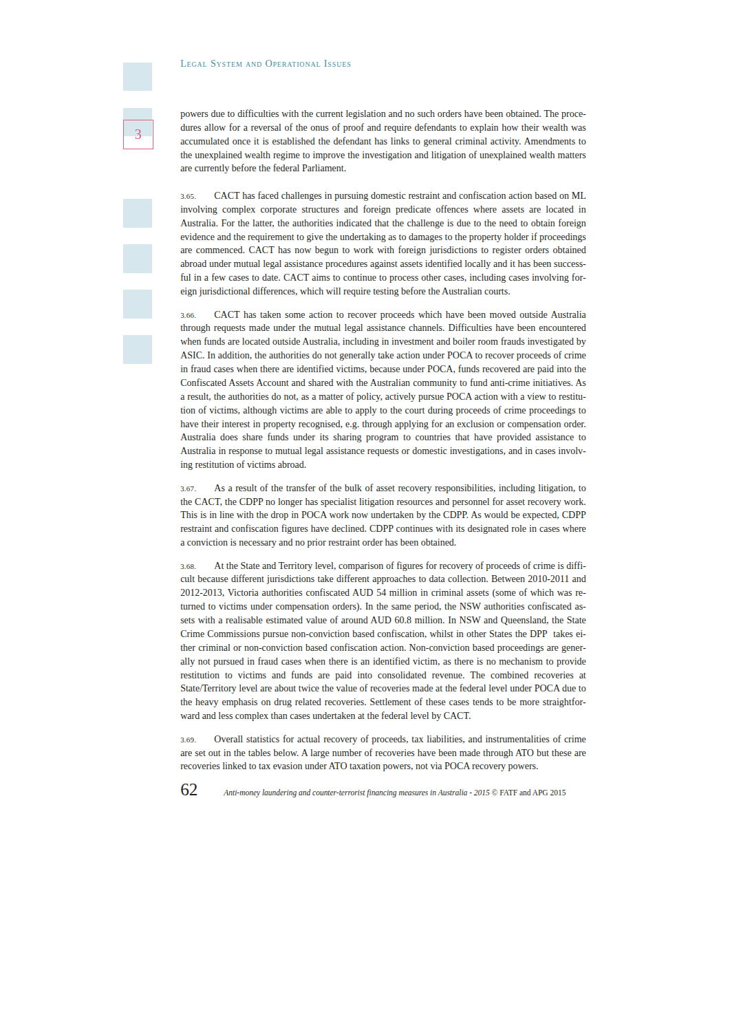3
Legal System and Operational Issues
powers due to difficulties with the current legislation and no such orders have been obtained. The procedures allow for a reversal of the onus of proof and require defendants to explain how their wealth was accumulated once it is established the defendant has links to general criminal activity. Amendments to the unexplained wealth regime to improve the investigation and litigation of unexplained wealth matters are currently before the federal Parliament.
3.65. CACT has faced challenges in pursuing domestic restraint and confiscation action based on ML involving complex corporate structures and foreign predicate offences where assets are located in Australia. For the latter, the authorities indicated that the challenge is due to the need to obtain foreign evidence and the requirement to give the undertaking as to damages to the property holder if proceedings are commenced. CACT has now begun to work with foreign jurisdictions to register orders obtained abroad under mutual legal assistance procedures against assets identified locally and it has been successful in a few cases to date. CACT aims to continue to process other cases, including cases involving foreign jurisdictional differences, which will require testing before the Australian courts.
3.66. CACT has taken some action to recover proceeds which have been moved outside Australia through requests made under the mutual legal assistance channels. Difficulties have been encountered when funds are located outside Australia, including in investment and boiler room frauds investigated by ASIC. In addition, the authorities do not generally take action under POCA to recover proceeds of crime in fraud cases when there are identified victims, because under POCA, funds recovered are paid into the Confiscated Assets Account and shared with the Australian community to fund anti-crime initiatives. As a result, the authorities do not, as a matter of policy, actively pursue POCA action with a view to restitution of victims, although victims are able to apply to the court during proceeds of crime proceedings to have their interest in property recognised, e.g. through applying for an exclusion or compensation order. Australia does share funds under its sharing program to countries that have provided assistance to Australia in response to mutual legal assistance requests or domestic investigations, and in cases involving restitution of victims abroad.
3.67. As a result of the transfer of the bulk of asset recovery responsibilities, including litigation, to the CACT, the CDPP no longer has specialist litigation resources and personnel for asset recovery work. This is in line with the drop in POCA work now undertaken by the CDPP. As would be expected, CDPP restraint and confiscation figures have declined. CDPP continues with its designated role in cases where a conviction is necessary and no prior restraint order has been obtained.
3.68. At the State and Territory level, comparison of figures for recovery of proceeds of crime is difficult because different jurisdictions take different approaches to data collection. Between 2010-2011 and 2012-2013, Victoria authorities confiscated AUD 54 million in criminal assets (some of which was returned to victims under compensation orders). In the same period, the NSW authorities confiscated assets with a realisable estimated value of around AUD 60.8 million. In NSW and Queensland, the State Crime Commissions pursue non-conviction based confiscation, whilst in other States the DPP takes either criminal or non-conviction based confiscation action. Non-conviction based proceedings are generally not pursued in fraud cases when there is an identified victim, as there is no mechanism to provide restitution to victims and funds are paid into consolidated revenue. The combined recoveries at State/Territory level are about twice the value of recoveries made at the federal level under POCA due to the heavy emphasis on drug related recoveries. Settlement of these cases tends to be more straightforward and less complex than cases undertaken at the federal level by CACT.
3.69. Overall statistics for actual recovery of proceeds, tax liabilities, and instrumentalities of crime are set out in the tables below. A large number of recoveries have been made through ATO but these are recoveries linked to tax evasion under ATO taxation powers, not via POCA recovery powers.
62
Anti-money laundering and counter-terrorist financing measures in Australia - 2015 © FATF and APG 2015